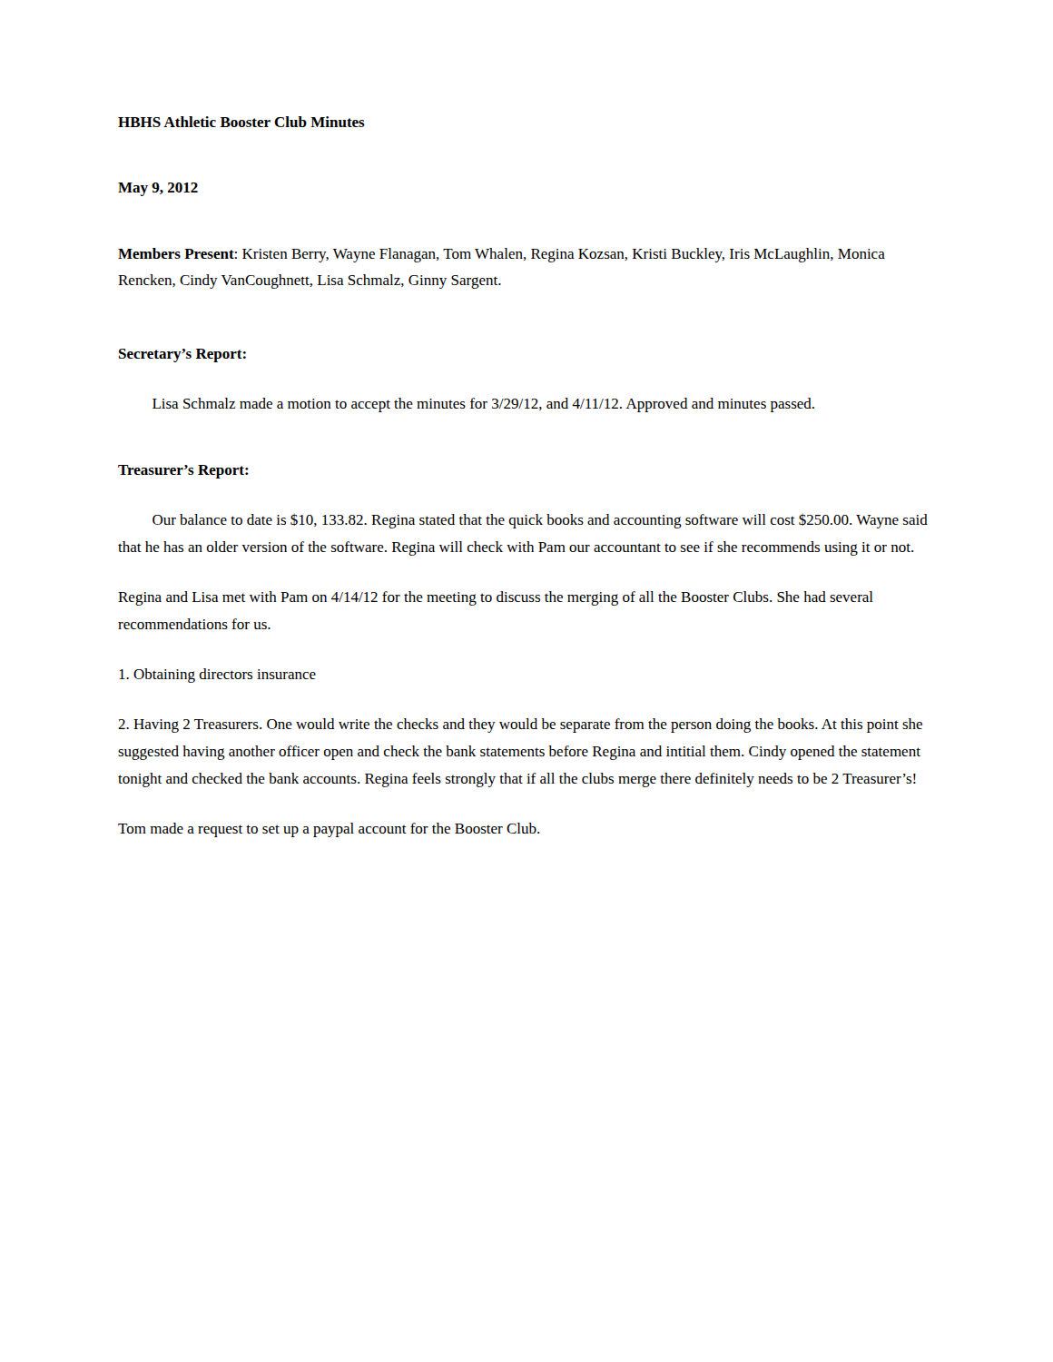HBHS Athletic Booster Club Minutes
May 9, 2012
Members Present: Kristen Berry, Wayne Flanagan, Tom Whalen, Regina Kozsan, Kristi Buckley, Iris McLaughlin, Monica Rencken, Cindy VanCoughnett, Lisa Schmalz, Ginny Sargent.
Secretary’s Report:
Lisa Schmalz made a motion to accept the minutes for 3/29/12, and 4/11/12. Approved and minutes passed.
Treasurer’s Report:
Our balance to date is $10, 133.82. Regina stated that the quick books and accounting software will cost $250.00. Wayne said that he has an older version of the software. Regina will check with Pam our accountant to see if she recommends using it or not.
Regina and Lisa met with Pam on 4/14/12 for the meeting to discuss the merging of all the Booster Clubs. She had several recommendations for us.
1. Obtaining directors insurance
2. Having 2 Treasurers. One would write the checks and they would be separate from the person doing the books. At this point she suggested having another officer open and check the bank statements before Regina and intitial them. Cindy opened the statement tonight and checked the bank accounts. Regina feels strongly that if all the clubs merge there definitely needs to be 2 Treasurer’s!
Tom made a request to set up a paypal account for the Booster Club.